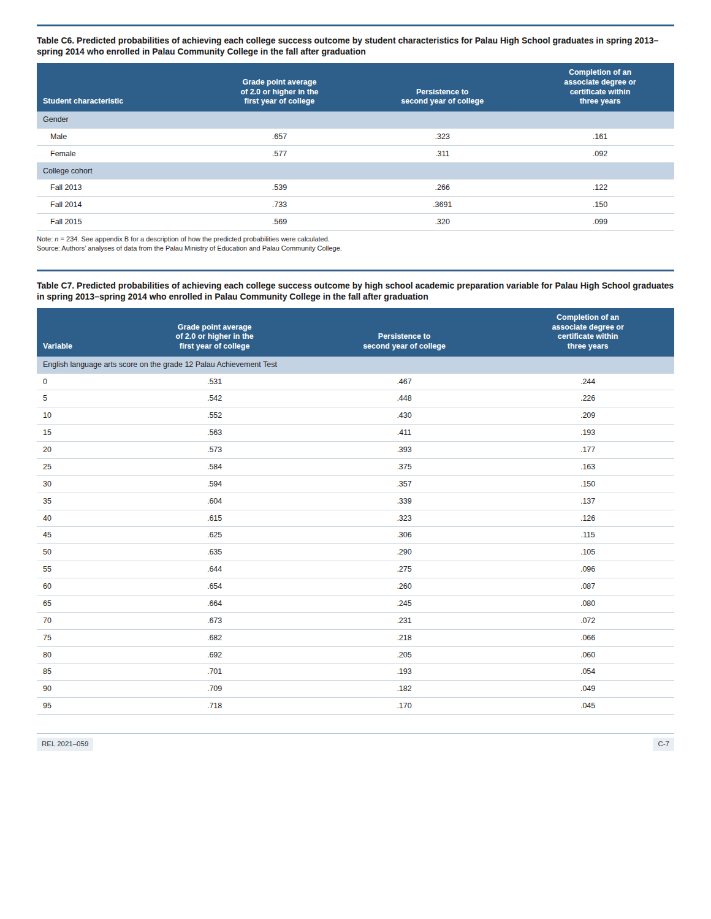Table C6. Predicted probabilities of achieving each college success outcome by student characteristics for Palau High School graduates in spring 2013–spring 2014 who enrolled in Palau Community College in the fall after graduation
| Student characteristic | Grade point average of 2.0 or higher in the first year of college | Persistence to second year of college | Completion of an associate degree or certificate within three years |
| --- | --- | --- | --- |
| Gender |
| Male | .657 | .323 | .161 |
| Female | .577 | .311 | .092 |
| College cohort |
| Fall 2013 | .539 | .266 | .122 |
| Fall 2014 | .733 | .3691 | .150 |
| Fall 2015 | .569 | .320 | .099 |
Note: n = 234. See appendix B for a description of how the predicted probabilities were calculated.
Source: Authors’ analyses of data from the Palau Ministry of Education and Palau Community College.
Table C7. Predicted probabilities of achieving each college success outcome by high school academic preparation variable for Palau High School graduates in spring 2013–spring 2014 who enrolled in Palau Community College in the fall after graduation
| Variable | Grade point average of 2.0 or higher in the first year of college | Persistence to second year of college | Completion of an associate degree or certificate within three years |
| --- | --- | --- | --- |
| English language arts score on the grade 12 Palau Achievement Test |
| 0 | .531 | .467 | .244 |
| 5 | .542 | .448 | .226 |
| 10 | .552 | .430 | .209 |
| 15 | .563 | .411 | .193 |
| 20 | .573 | .393 | .177 |
| 25 | .584 | .375 | .163 |
| 30 | .594 | .357 | .150 |
| 35 | .604 | .339 | .137 |
| 40 | .615 | .323 | .126 |
| 45 | .625 | .306 | .115 |
| 50 | .635 | .290 | .105 |
| 55 | .644 | .275 | .096 |
| 60 | .654 | .260 | .087 |
| 65 | .664 | .245 | .080 |
| 70 | .673 | .231 | .072 |
| 75 | .682 | .218 | .066 |
| 80 | .692 | .205 | .060 |
| 85 | .701 | .193 | .054 |
| 90 | .709 | .182 | .049 |
| 95 | .718 | .170 | .045 |
REL 2021–059
C-7